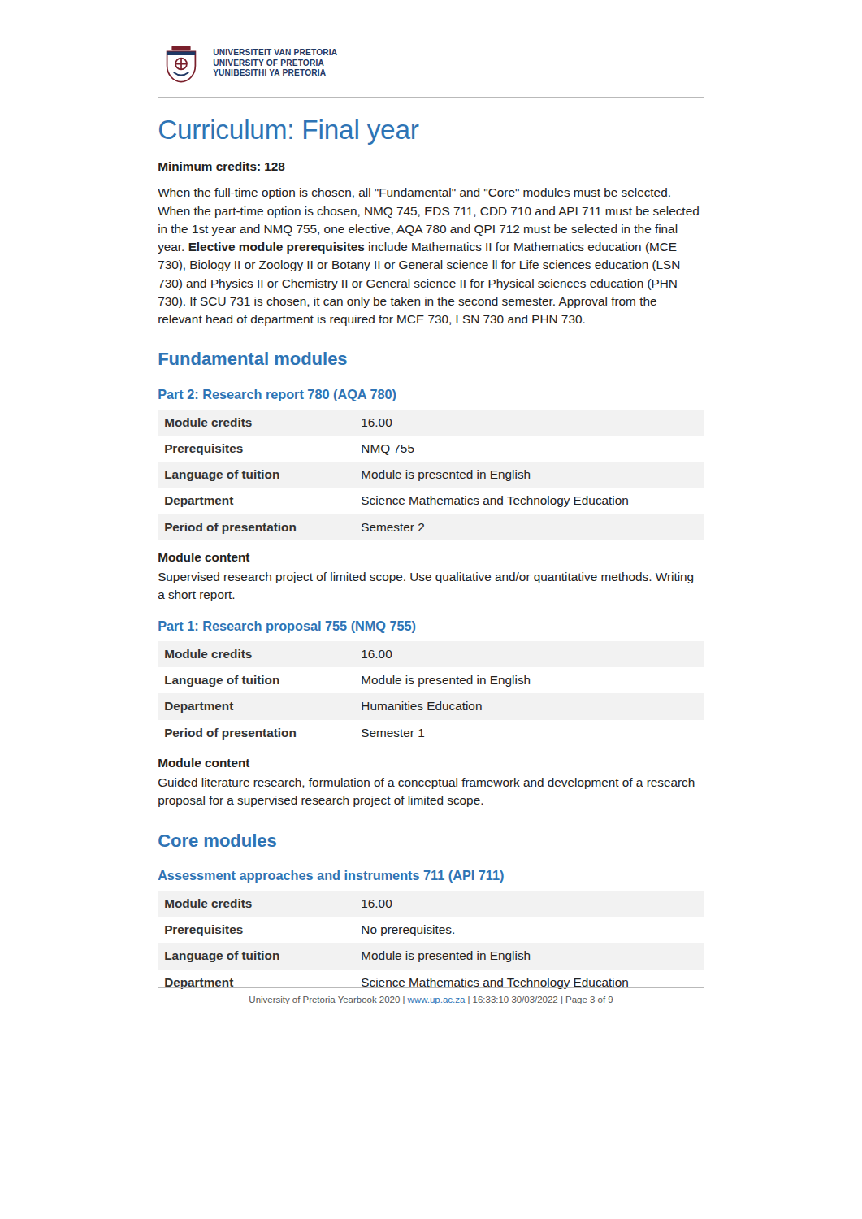UNIVERSITEIT VAN PRETORIA UNIVERSITY OF PRETORIA YUNIBESITHI YA PRETORIA
Curriculum: Final year
Minimum credits: 128
When the full-time option is chosen, all "Fundamental" and "Core" modules must be selected. When the part-time option is chosen, NMQ 745, EDS 711, CDD 710 and API 711 must be selected in the 1st year and NMQ 755, one elective, AQA 780 and QPI 712 must be selected in the final year. Elective module prerequisites include Mathematics II for Mathematics education (MCE 730), Biology II or Zoology II or Botany II or General science ll for Life sciences education (LSN 730) and Physics II or Chemistry II or General science II for Physical sciences education (PHN 730). If SCU 731 is chosen, it can only be taken in the second semester. Approval from the relevant head of department is required for MCE 730, LSN 730 and PHN 730.
Fundamental modules
Part 2: Research report 780 (AQA 780)
| Module credits | 16.00 |
| Prerequisites | NMQ 755 |
| Language of tuition | Module is presented in English |
| Department | Science Mathematics and Technology Education |
| Period of presentation | Semester 2 |
Module content
Supervised research project of limited scope. Use qualitative and/or quantitative methods. Writing a short report.
Part 1: Research proposal 755 (NMQ 755)
| Module credits | 16.00 |
| Language of tuition | Module is presented in English |
| Department | Humanities Education |
| Period of presentation | Semester 1 |
Module content
Guided literature research, formulation of a conceptual framework and development of a research proposal for a supervised research project of limited scope.
Core modules
Assessment approaches and instruments 711 (API 711)
| Module credits | 16.00 |
| Prerequisites | No prerequisites. |
| Language of tuition | Module is presented in English |
| Department | Science Mathematics and Technology Education |
University of Pretoria Yearbook 2020 | www.up.ac.za | 16:33:10 30/03/2022 | Page 3 of 9